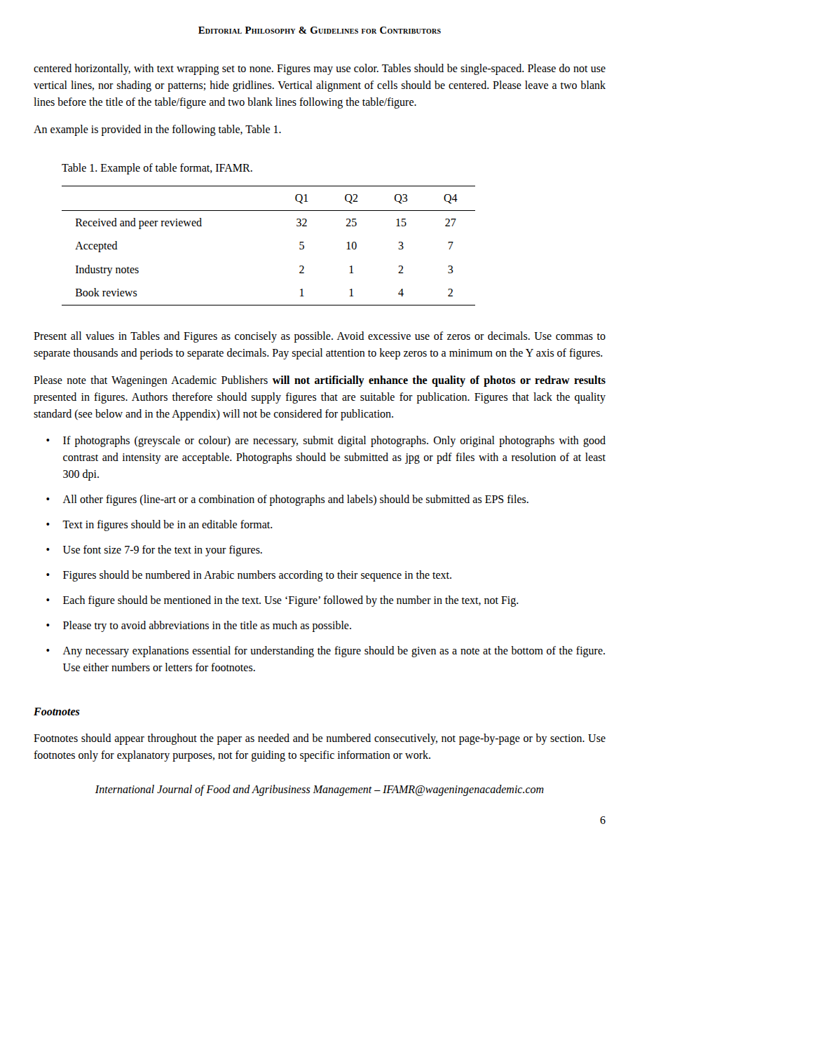Editorial Philosophy & Guidelines for Contributors
centered horizontally, with text wrapping set to none. Figures may use color. Tables should be single-spaced. Please do not use vertical lines, nor shading or patterns; hide gridlines. Vertical alignment of cells should be centered. Please leave a two blank lines before the title of the table/figure and two blank lines following the table/figure.
An example is provided in the following table, Table 1.
Table 1. Example of table format, IFAMR.
| | Q1 | Q2 | Q3 | Q4 |
| --- | --- | --- | --- | --- |
| Received and peer reviewed | 32 | 25 | 15 | 27 |
| Accepted | 5 | 10 | 3 | 7 |
| Industry notes | 2 | 1 | 2 | 3 |
| Book reviews | 1 | 1 | 4 | 2 |
Present all values in Tables and Figures as concisely as possible. Avoid excessive use of zeros or decimals. Use commas to separate thousands and periods to separate decimals. Pay special attention to keep zeros to a minimum on the Y axis of figures.
Please note that Wageningen Academic Publishers will not artificially enhance the quality of photos or redraw results presented in figures. Authors therefore should supply figures that are suitable for publication. Figures that lack the quality standard (see below and in the Appendix) will not be considered for publication.
If photographs (greyscale or colour) are necessary, submit digital photographs. Only original photographs with good contrast and intensity are acceptable. Photographs should be submitted as jpg or pdf files with a resolution of at least 300 dpi.
All other figures (line-art or a combination of photographs and labels) should be submitted as EPS files.
Text in figures should be in an editable format.
Use font size 7-9 for the text in your figures.
Figures should be numbered in Arabic numbers according to their sequence in the text.
Each figure should be mentioned in the text. Use ‘Figure’ followed by the number in the text, not Fig.
Please try to avoid abbreviations in the title as much as possible.
Any necessary explanations essential for understanding the figure should be given as a note at the bottom of the figure. Use either numbers or letters for footnotes.
Footnotes
Footnotes should appear throughout the paper as needed and be numbered consecutively, not page-by-page or by section. Use footnotes only for explanatory purposes, not for guiding to specific information or work.
International Journal of Food and Agribusiness Management – IFAMR@wageningenacademic.com
6